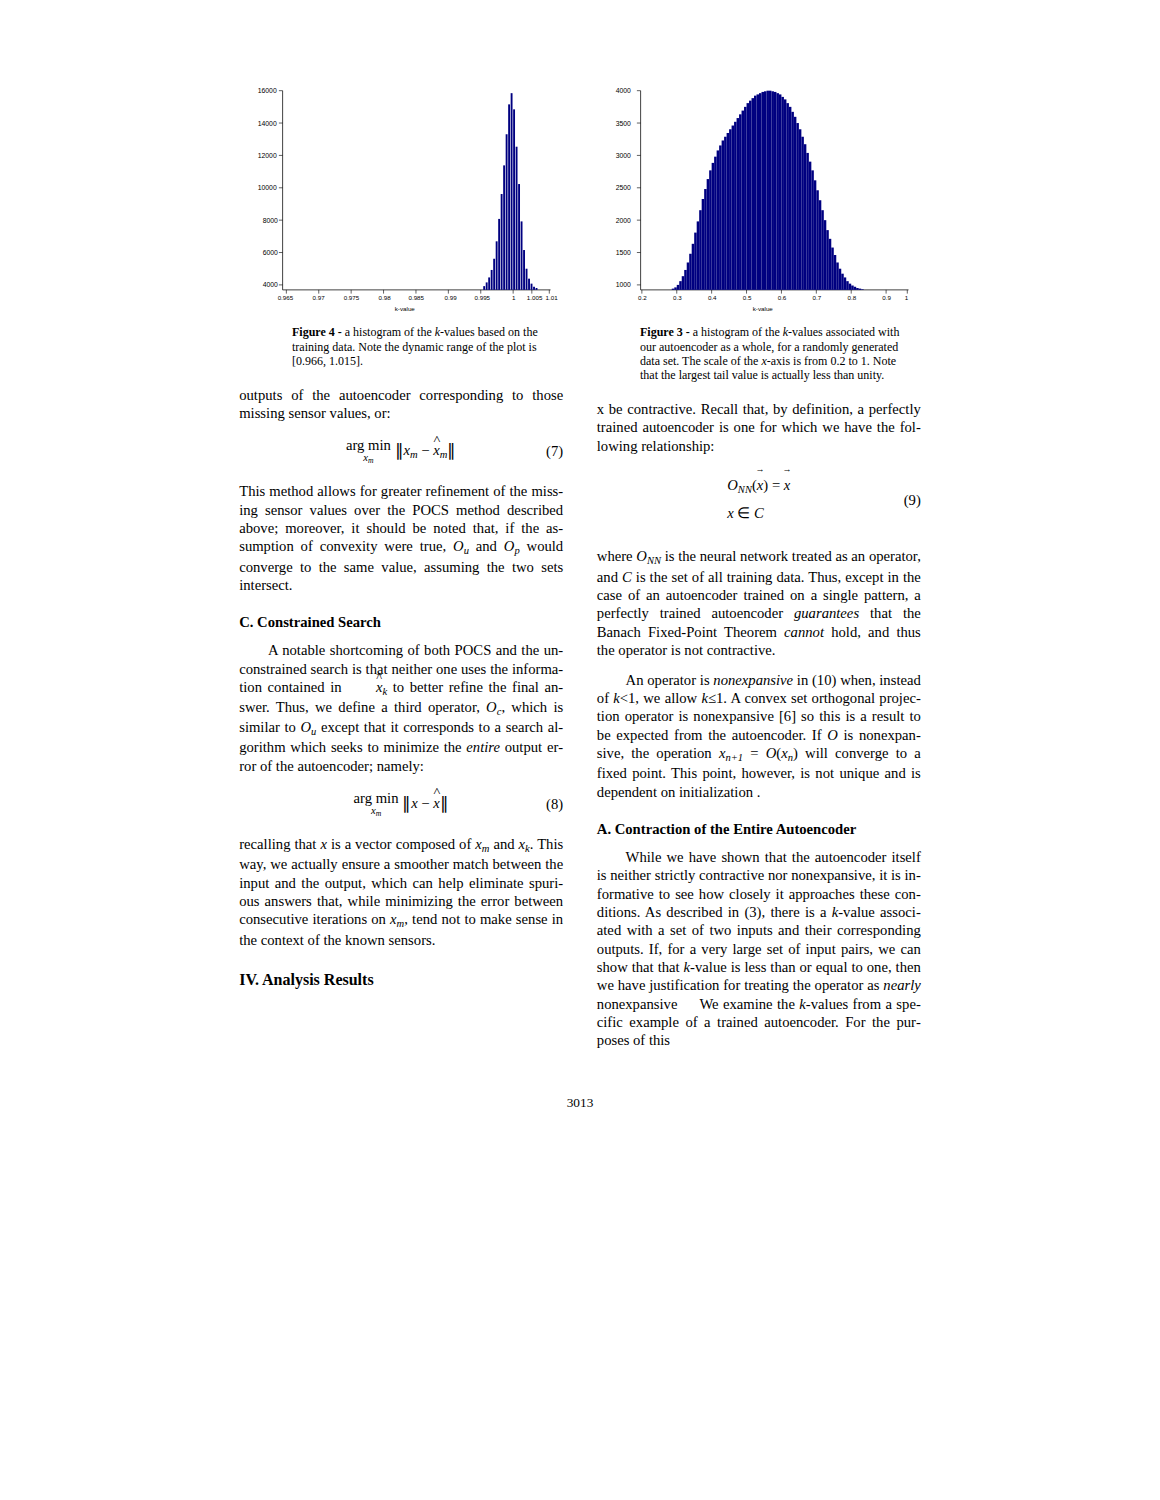Figure 4 - a histogram of the k-values based on the training data. Note the dynamic range of the plot is [0.966, 1.015].
outputs of the autoencoder corresponding to those missing sensor values, or:
arg min xm ∥xm − xm∥
(7)
This method allows for greater refinement of the missing sensor values over the POCS method described above; moreover, it should be noted that, if the assumption of convexity were true, Ou and Op would converge to the same value, assuming the two sets intersect.
C. Constrained Search
A notable shortcoming of both POCS and the unconstrained search is that neither one uses the information contained in xk to better refine the final answer. Thus, we define a third operator, Oc, which is similar to Ou except that it corresponds to a search algorithm which seeks to minimize the entire output error of the autoencoder; namely:
arg min xm ∥x − x∥
(8)
recalling that x is a vector composed of xm and xk. This way, we actually ensure a smoother match between the input and the output, which can help eliminate spurious answers that, while minimizing the error between consecutive iterations on xm, tend not to make sense in the context of the known sensors.
IV. Analysis Results
Figure 3 - a histogram of the k-values associated with our autoencoder as a whole, for a randomly generated data set. The scale of the x-axis is from 0.2 to 1. Note that the largest tail value is actually less than unity.
x be contractive. Recall that, by definition, a perfectly trained autoencoder is one for which we have the following relationship:
ONN(x) = x
x ∈ C
(9)
where ONN is the neural network treated as an operator, and C is the set of all training data. Thus, except in the case of an autoencoder trained on a single pattern, a perfectly trained autoencoder guarantees that the Banach Fixed-Point Theorem cannot hold, and thus the operator is not contractive.
An operator is nonexpansive in (10) when, instead of k<1, we allow k≤1. A convex set orthogonal projection operator is nonexpansive [6] so this is a result to be expected from the autoencoder. If O is nonexpansive, the operation xn+1 = O(xn) will converge to a fixed point. This point, however, is not unique and is dependent on initialization .
A. Contraction of the Entire Autoencoder
While we have shown that the autoencoder itself is neither strictly contractive nor nonexpansive, it is informative to see how closely it approaches these conditions. As described in (3), there is a k-value associated with a set of two inputs and their corresponding outputs. If, for a very large set of input pairs, we can show that that k-value is less than or equal to one, then we have justification for treating the operator as nearly nonexpansive We examine the k-values from a specific example of a trained autoencoder. For the purposes of this
3013